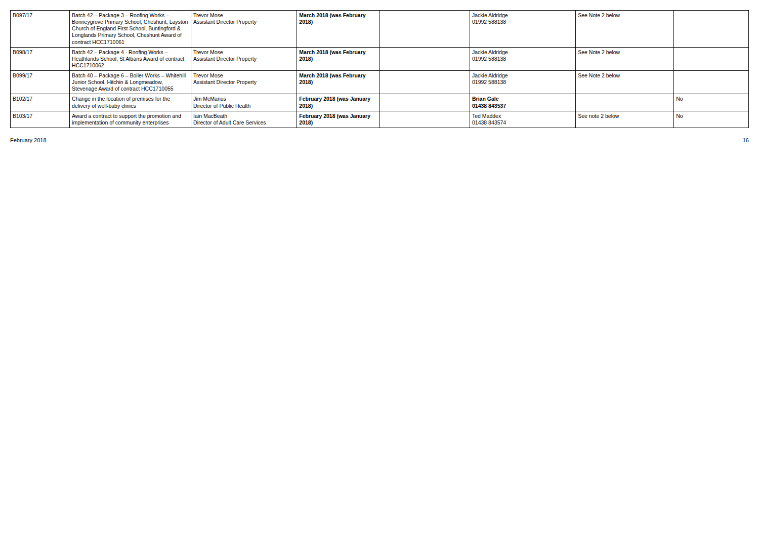| B097/17 | Batch 42 – Package 3 – Roofing Works – Bonneygrove Primary School, Cheshunt, Layston Church of England First School, Buntingford & Longlands Primary School, Cheshunt Award of contract HCC1710061 | Trevor Mose Assistant Director Property | March 2018 (was February 2018) | | Jackie Aldridge 01992 588138 | See Note 2 below | |
| B098/17 | Batch 42 – Package 4 - Roofing Works – Heathlands School, St Albans Award of contract HCC1710062 | Trevor Mose Assistant Director Property | March 2018 (was February 2018) | | Jackie Aldridge 01992 588138 | See Note 2 below | |
| B099/17 | Batch 40 – Package 6 – Boiler Works – Whitehill Junior School, Hitchin & Longmeadow, Stevenage Award of contract HCC1710055 | Trevor Mose Assistant Director Property | March 2018 (was February 2018) | | Jackie Aldridge 01992 588138 | See Note 2 below | |
| B102/17 | Change in the location of premises for the delivery of well-baby clinics | Jim McManus Director of Public Health | February 2018 (was January 2018) | | Brian Gale 01438 843537 | | No |
| B103/17 | Award a contract to support the promotion and implementation of community enterprises | Iain MacBeath Director of Adult Care Services | February 2018 (was January 2018) | | Ted Maddex 01438 843574 | See note 2 below | No |
February 2018 16